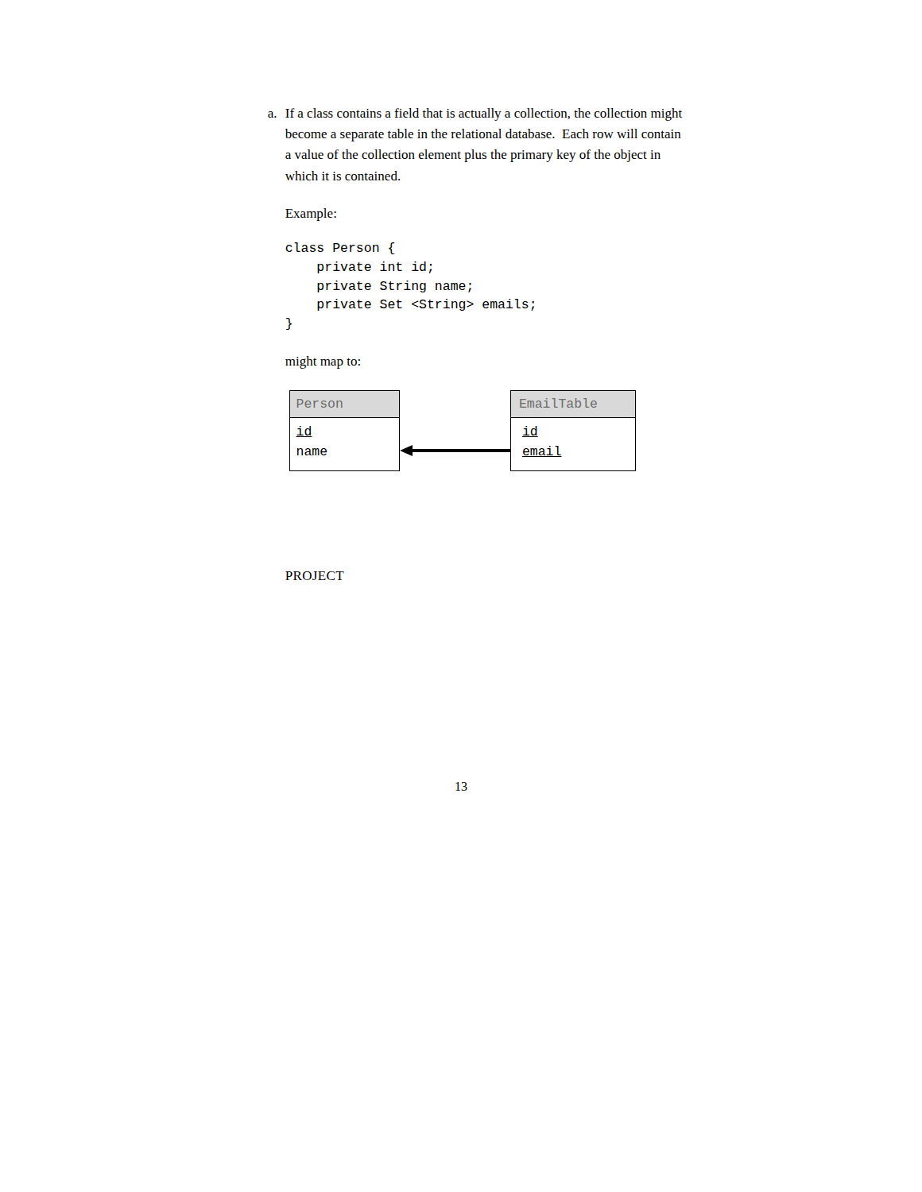If a class contains a field that is actually a collection, the collection might become a separate table in the relational database. Each row will contain a value of the collection element plus the primary key of the object in which it is contained.
Example:
class Person {
    private int id;
    private String name;
    private Set <String> emails;
}
might map to:
| Person |
| --- |
| id name |
| EmailTable |
| --- |
| id email |
PROJECT
13